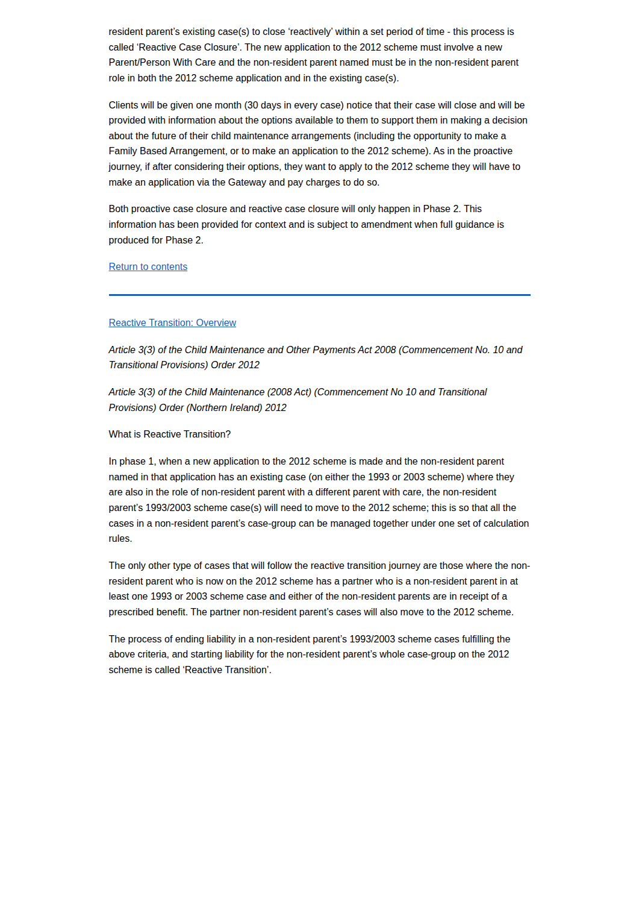resident parent’s existing case(s) to close ‘reactively’ within a set period of time - this process is called ‘Reactive Case Closure’. The new application to the 2012 scheme must involve a new Parent/Person With Care and the non-resident parent named must be in the non-resident parent role in both the 2012 scheme application and in the existing case(s).
Clients will be given one month (30 days in every case) notice that their case will close and will be provided with information about the options available to them to support them in making a decision about the future of their child maintenance arrangements (including the opportunity to make a Family Based Arrangement, or to make an application to the 2012 scheme). As in the proactive journey, if after considering their options, they want to apply to the 2012 scheme they will have to make an application via the Gateway and pay charges to do so.
Both proactive case closure and reactive case closure will only happen in Phase 2. This information has been provided for context and is subject to amendment when full guidance is produced for Phase 2.
Return to contents
Reactive Transition: Overview
Article 3(3) of the Child Maintenance and Other Payments Act 2008 (Commencement No. 10 and Transitional Provisions) Order 2012
Article 3(3) of the Child Maintenance (2008 Act) (Commencement No 10 and Transitional Provisions) Order (Northern Ireland) 2012
What is Reactive Transition?
In phase 1, when a new application to the 2012 scheme is made and the non-resident parent named in that application has an existing case (on either the 1993 or 2003 scheme) where they are also in the role of non-resident parent with a different parent with care, the non-resident parent’s 1993/2003 scheme case(s) will need to move to the 2012 scheme; this is so that all the cases in a non-resident parent’s case-group can be managed together under one set of calculation rules.
The only other type of cases that will follow the reactive transition journey are those where the non-resident parent who is now on the 2012 scheme has a partner who is a non-resident parent in at least one 1993 or 2003 scheme case and either of the non-resident parents are in receipt of a prescribed benefit. The partner non-resident parent’s cases will also move to the 2012 scheme.
The process of ending liability in a non-resident parent’s 1993/2003 scheme cases fulfilling the above criteria, and starting liability for the non-resident parent’s whole case-group on the 2012 scheme is called ‘Reactive Transition’.